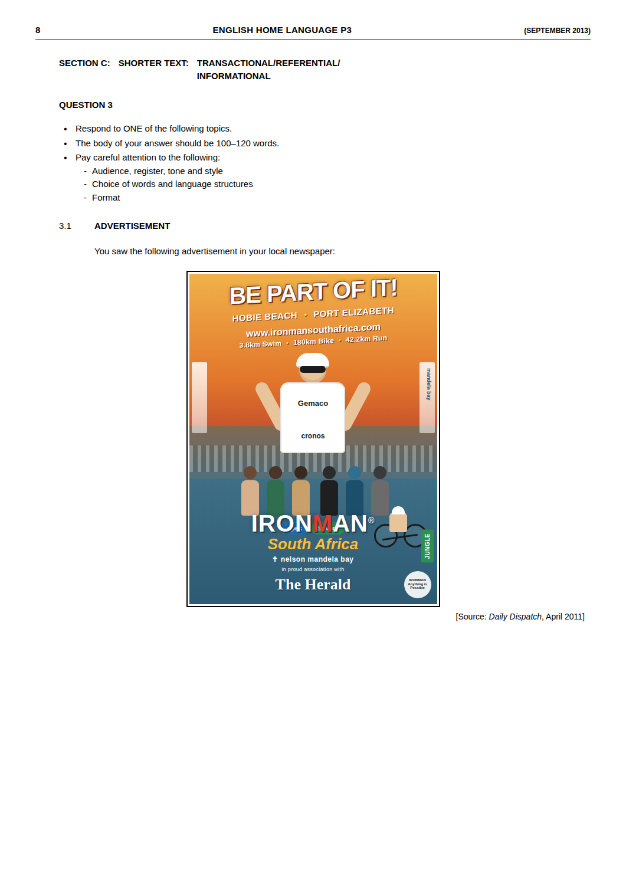8
ENGLISH HOME LANGUAGE P3
(SEPTEMBER 2013)
| SECTION C: | SHORTER TEXT: | TRANSACTIONAL/REFERENTIAL/ INFORMATIONAL |
QUESTION 3
Respond to ONE of the following topics.
The body of your answer should be 100–120 words.
Pay careful attention to the following:
Audience, register, tone and style
Choice of words and language structures
Format
3.1
ADVERTISEMENT
You saw the following advertisement in your local newspaper:
BE PART OF IT!
HOBIE BEACH • PORT ELIZABETH
www.ironmansouthafrica.com
3.8km Swim • 180km Bike • 42.2km Run
mandela bay
Gemaco
cronos
spec Savers
JUNGLE
IRONMAN®
South Africa
✝ nelson mandela bay
in proud association with
The Herald
IRONMAN
Anything is Possible
[Source: Daily Dispatch, April 2011]